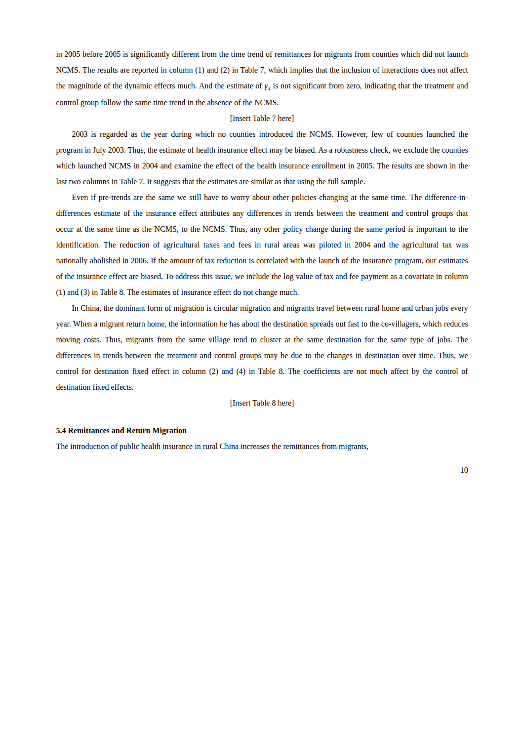in 2005 before 2005 is significantly different from the time trend of remittances for migrants from counties which did not launch NCMS. The results are reported in column (1) and (2) in Table 7, which implies that the inclusion of interactions does not affect the magnitude of the dynamic effects much. And the estimate of γ4 is not significant from zero, indicating that the treatment and control group follow the same time trend in the absence of the NCMS.
[Insert Table 7 here]
2003 is regarded as the year during which no counties introduced the NCMS. However, few of counties launched the program in July 2003. Thus, the estimate of health insurance effect may be biased. As a robustness check, we exclude the counties which launched NCMS in 2004 and examine the effect of the health insurance enrollment in 2005. The results are shown in the last two columns in Table 7. It suggests that the estimates are similar as that using the full sample.
Even if pre-trends are the same we still have to worry about other policies changing at the same time. The difference-in-differences estimate of the insurance effect attributes any differences in trends between the treatment and control groups that occur at the same time as the NCMS, to the NCMS. Thus, any other policy change during the same period is important to the identification. The reduction of agricultural taxes and fees in rural areas was piloted in 2004 and the agricultural tax was nationally abolished in 2006. If the amount of tax reduction is correlated with the launch of the insurance program, our estimates of the insurance effect are biased. To address this issue, we include the log value of tax and fee payment as a covariate in column (1) and (3) in Table 8. The estimates of insurance effect do not change much.
In China, the dominant form of migration is circular migration and migrants travel between rural home and urban jobs every year. When a migrant return home, the information he has about the destination spreads out fast to the co-villagers, which reduces moving costs. Thus, migrants from the same village tend to cluster at the same destination for the same type of jobs. The differences in trends between the treatment and control groups may be due to the changes in destination over time. Thus, we control for destination fixed effect in column (2) and (4) in Table 8. The coefficients are not much affect by the control of destination fixed effects.
[Insert Table 8 here]
5.4 Remittances and Return Migration
The introduction of public health insurance in rural China increases the remittances from migrants,
10